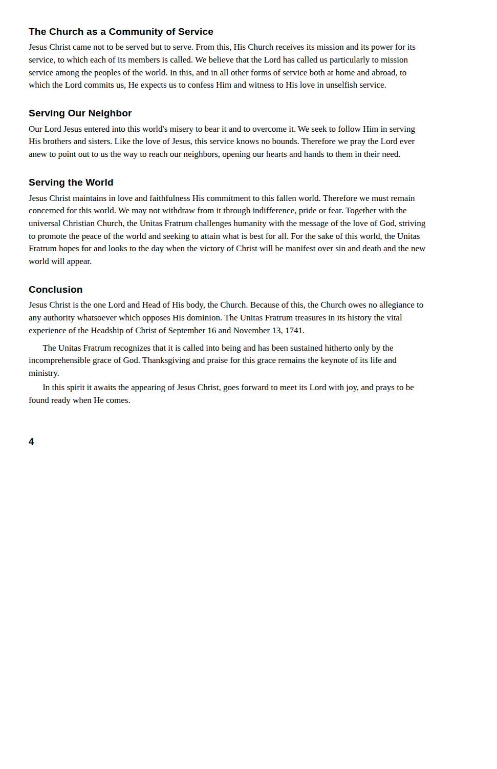The Church as a Community of Service
Jesus Christ came not to be served but to serve. From this, His Church receives its mission and its power for its service, to which each of its members is called. We believe that the Lord has called us particularly to mission service among the peoples of the world. In this, and in all other forms of service both at home and abroad, to which the Lord commits us, He expects us to confess Him and witness to His love in unselfish service.
Serving Our Neighbor
Our Lord Jesus entered into this world's misery to bear it and to overcome it. We seek to follow Him in serving His brothers and sisters. Like the love of Jesus, this service knows no bounds. Therefore we pray the Lord ever anew to point out to us the way to reach our neighbors, opening our hearts and hands to them in their need.
Serving the World
Jesus Christ maintains in love and faithfulness His commitment to this fallen world. Therefore we must remain concerned for this world. We may not withdraw from it through indifference, pride or fear. Together with the universal Christian Church, the Unitas Fratrum challenges humanity with the message of the love of God, striving to promote the peace of the world and seeking to attain what is best for all. For the sake of this world, the Unitas Fratrum hopes for and looks to the day when the victory of Christ will be manifest over sin and death and the new world will appear.
Conclusion
Jesus Christ is the one Lord and Head of His body, the Church. Because of this, the Church owes no allegiance to any authority whatsoever which opposes His dominion. The Unitas Fratrum treasures in its history the vital experience of the Headship of Christ of September 16 and November 13, 1741.
The Unitas Fratrum recognizes that it is called into being and has been sustained hitherto only by the incomprehensible grace of God. Thanksgiving and praise for this grace remains the keynote of its life and ministry.
In this spirit it awaits the appearing of Jesus Christ, goes forward to meet its Lord with joy, and prays to be found ready when He comes.
4